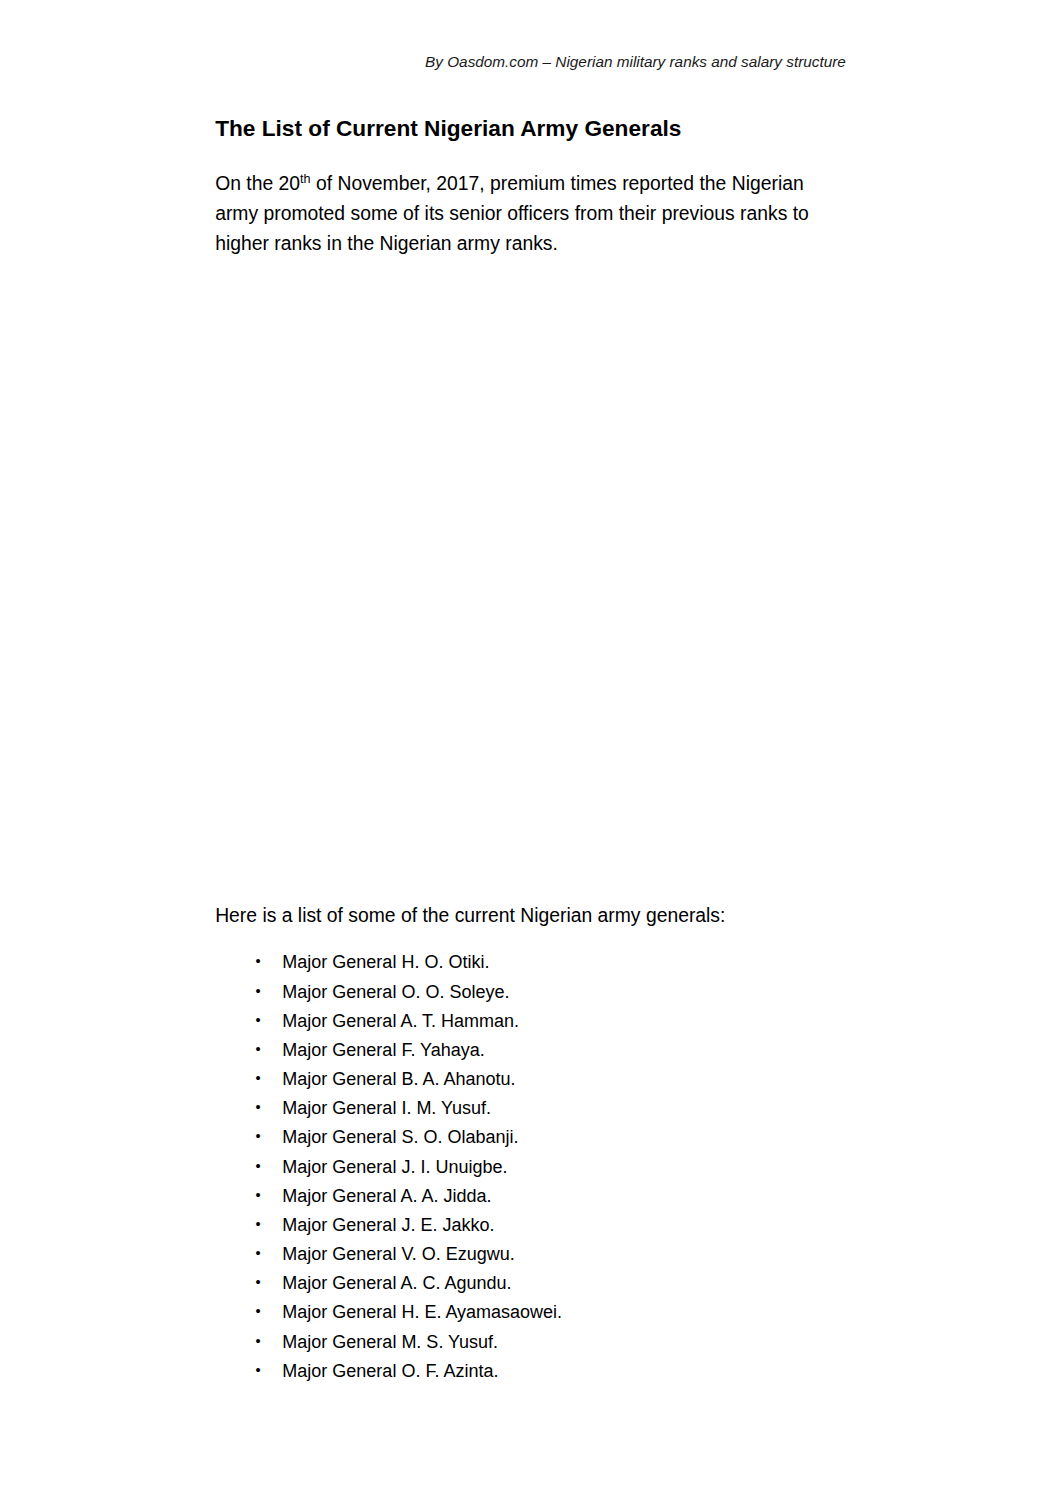By Oasdom.com – Nigerian military ranks and salary structure
The List of Current Nigerian Army Generals
On the 20th of November, 2017, premium times reported the Nigerian army promoted some of its senior officers from their previous ranks to higher ranks in the Nigerian army ranks.
Here is a list of some of the current Nigerian army generals:
Major General H. O. Otiki.
Major General O. O. Soleye.
Major General A. T. Hamman.
Major General F. Yahaya.
Major General B. A. Ahanotu.
Major General I. M. Yusuf.
Major General S. O. Olabanji.
Major General J. I. Unuigbe.
Major General A. A. Jidda.
Major General J. E. Jakko.
Major General V. O. Ezugwu.
Major General A. C. Agundu.
Major General H. E. Ayamasaowei.
Major General M. S. Yusuf.
Major General O. F. Azinta.